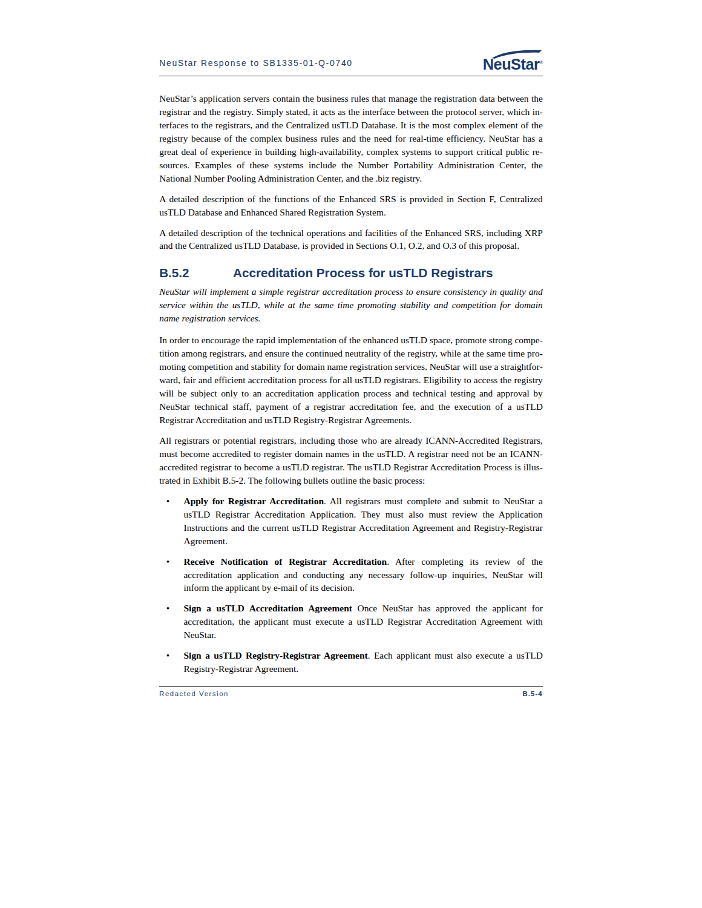NeuStar Response to SB1335-01-Q-0740
NeuStar®
NeuStar’s application servers contain the business rules that manage the registration data between the registrar and the registry. Simply stated, it acts as the interface between the protocol server, which interfaces to the registrars, and the Centralized usTLD Database. It is the most complex element of the registry because of the complex business rules and the need for real-time efficiency. NeuStar has a great deal of experience in building high-availability, complex systems to support critical public resources. Examples of these systems include the Number Portability Administration Center, the National Number Pooling Administration Center, and the .biz registry.
A detailed description of the functions of the Enhanced SRS is provided in Section F, Centralized usTLD Database and Enhanced Shared Registration System.
A detailed description of the technical operations and facilities of the Enhanced SRS, including XRP and the Centralized usTLD Database, is provided in Sections O.1, O.2, and O.3 of this proposal.
B.5.2 Accreditation Process for usTLD Registrars
NeuStar will implement a simple registrar accreditation process to ensure consistency in quality and service within the usTLD, while at the same time promoting stability and competition for domain name registration services.
In order to encourage the rapid implementation of the enhanced usTLD space, promote strong competition among registrars, and ensure the continued neutrality of the registry, while at the same time promoting competition and stability for domain name registration services, NeuStar will use a straightforward, fair and efficient accreditation process for all usTLD registrars. Eligibility to access the registry will be subject only to an accreditation application process and technical testing and approval by NeuStar technical staff, payment of a registrar accreditation fee, and the execution of a usTLD Registrar Accreditation and usTLD Registry-Registrar Agreements.
All registrars or potential registrars, including those who are already ICANN-Accredited Registrars, must become accredited to register domain names in the usTLD. A registrar need not be an ICANN-accredited registrar to become a usTLD registrar. The usTLD Registrar Accreditation Process is illustrated in Exhibit B.5-2. The following bullets outline the basic process:
Apply for Registrar Accreditation. All registrars must complete and submit to NeuStar a usTLD Registrar Accreditation Application. They must also must review the Application Instructions and the current usTLD Registrar Accreditation Agreement and Registry-Registrar Agreement.
Receive Notification of Registrar Accreditation. After completing its review of the accreditation application and conducting any necessary follow-up inquiries, NeuStar will inform the applicant by e-mail of its decision.
Sign a usTLD Accreditation Agreement Once NeuStar has approved the applicant for accreditation, the applicant must execute a usTLD Registrar Accreditation Agreement with NeuStar.
Sign a usTLD Registry-Registrar Agreement. Each applicant must also execute a usTLD Registry-Registrar Agreement.
Redacted Version
B.5-4